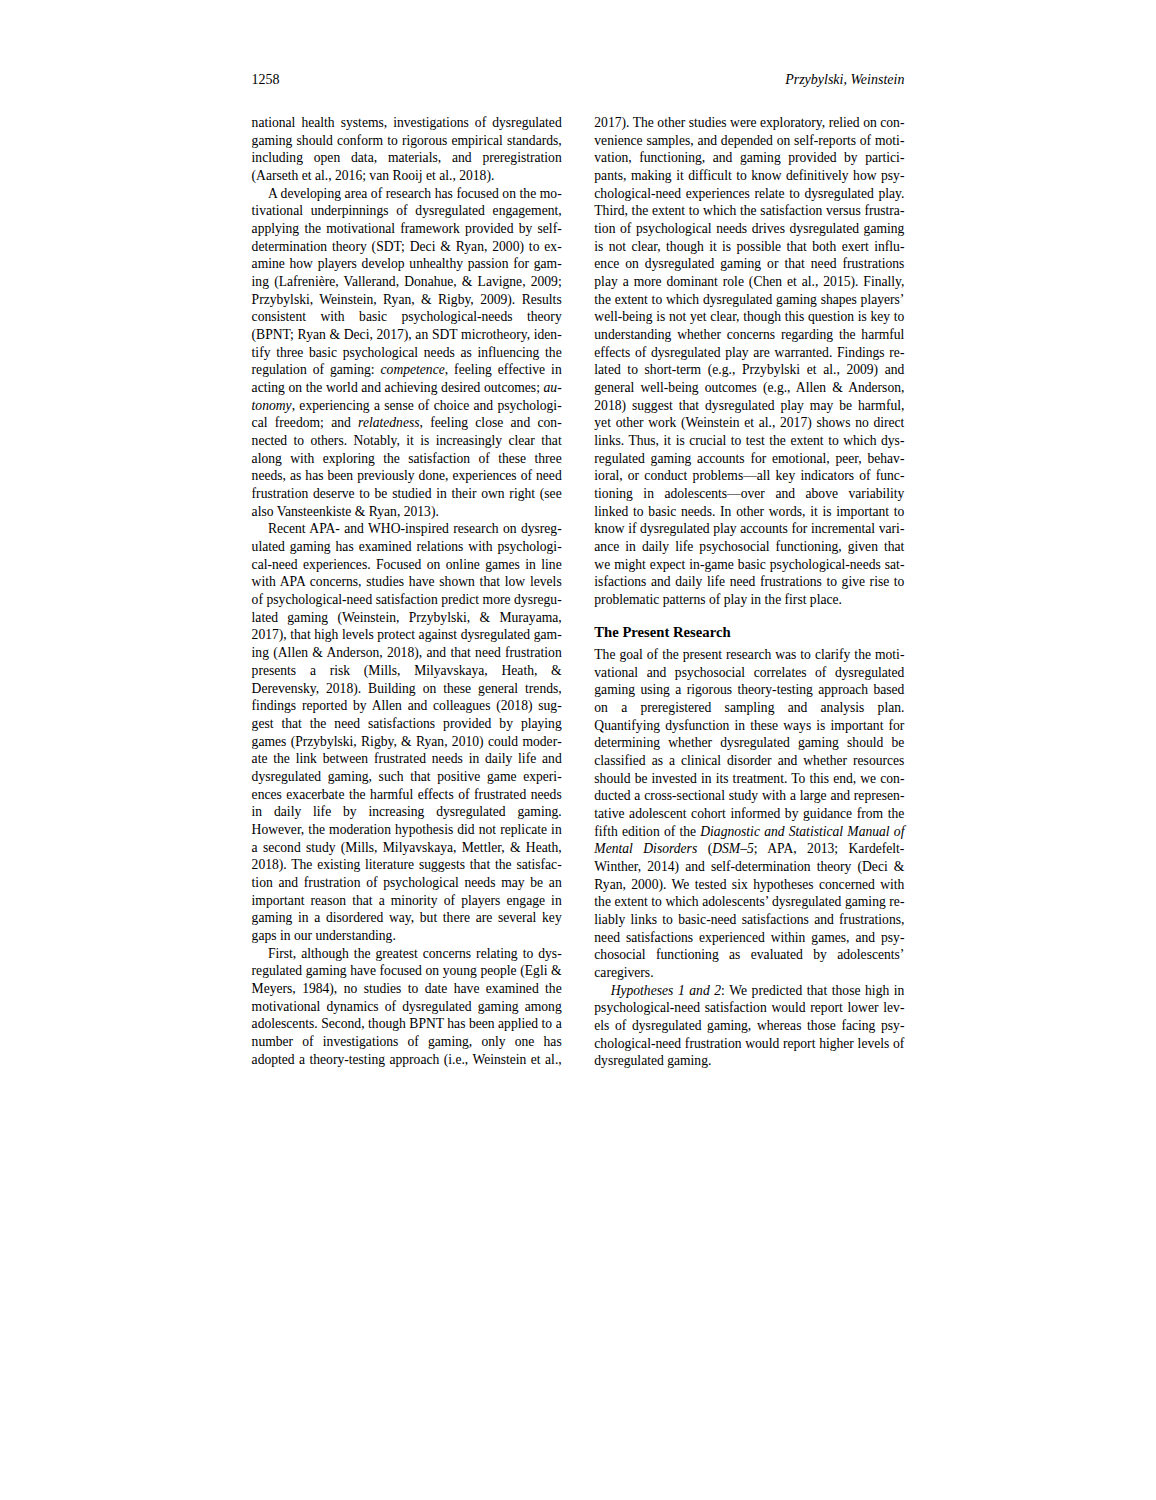1258 Przybylski, Weinstein
national health systems, investigations of dysregulated gaming should conform to rigorous empirical standards, including open data, materials, and preregistration (Aarseth et al., 2016; van Rooij et al., 2018).
A developing area of research has focused on the motivational underpinnings of dysregulated engagement, applying the motivational framework provided by self-determination theory (SDT; Deci & Ryan, 2000) to examine how players develop unhealthy passion for gaming (Lafrenière, Vallerand, Donahue, & Lavigne, 2009; Przybylski, Weinstein, Ryan, & Rigby, 2009). Results consistent with basic psychological-needs theory (BPNT; Ryan & Deci, 2017), an SDT microtheory, identify three basic psychological needs as influencing the regulation of gaming: competence, feeling effective in acting on the world and achieving desired outcomes; autonomy, experiencing a sense of choice and psychological freedom; and relatedness, feeling close and connected to others. Notably, it is increasingly clear that along with exploring the satisfaction of these three needs, as has been previously done, experiences of need frustration deserve to be studied in their own right (see also Vansteenkiste & Ryan, 2013).
Recent APA- and WHO-inspired research on dysregulated gaming has examined relations with psychological-need experiences. Focused on online games in line with APA concerns, studies have shown that low levels of psychological-need satisfaction predict more dysregulated gaming (Weinstein, Przybylski, & Murayama, 2017), that high levels protect against dysregulated gaming (Allen & Anderson, 2018), and that need frustration presents a risk (Mills, Milyavskaya, Heath, & Derevensky, 2018). Building on these general trends, findings reported by Allen and colleagues (2018) suggest that the need satisfactions provided by playing games (Przybylski, Rigby, & Ryan, 2010) could moderate the link between frustrated needs in daily life and dysregulated gaming, such that positive game experiences exacerbate the harmful effects of frustrated needs in daily life by increasing dysregulated gaming. However, the moderation hypothesis did not replicate in a second study (Mills, Milyavskaya, Mettler, & Heath, 2018). The existing literature suggests that the satisfaction and frustration of psychological needs may be an important reason that a minority of players engage in gaming in a disordered way, but there are several key gaps in our understanding.
First, although the greatest concerns relating to dysregulated gaming have focused on young people (Egli & Meyers, 1984), no studies to date have examined the motivational dynamics of dysregulated gaming among adolescents. Second, though BPNT has been applied to a number of investigations of gaming, only one has adopted a theory-testing approach (i.e., Weinstein et al., 2017). The other studies were exploratory, relied on convenience samples, and depended on self-reports of motivation, functioning, and gaming provided by participants, making it difficult to know definitively how psychological-need experiences relate to dysregulated play. Third, the extent to which the satisfaction versus frustration of psychological needs drives dysregulated gaming is not clear, though it is possible that both exert influence on dysregulated gaming or that need frustrations play a more dominant role (Chen et al., 2015). Finally, the extent to which dysregulated gaming shapes players’ well-being is not yet clear, though this question is key to understanding whether concerns regarding the harmful effects of dysregulated play are warranted. Findings related to short-term (e.g., Przybylski et al., 2009) and general well-being outcomes (e.g., Allen & Anderson, 2018) suggest that dysregulated play may be harmful, yet other work (Weinstein et al., 2017) shows no direct links. Thus, it is crucial to test the extent to which dysregulated gaming accounts for emotional, peer, behavioral, or conduct problems—all key indicators of functioning in adolescents—over and above variability linked to basic needs. In other words, it is important to know if dysregulated play accounts for incremental variance in daily life psychosocial functioning, given that we might expect in-game basic psychological-needs satisfactions and daily life need frustrations to give rise to problematic patterns of play in the first place.
The Present Research
The goal of the present research was to clarify the motivational and psychosocial correlates of dysregulated gaming using a rigorous theory-testing approach based on a preregistered sampling and analysis plan. Quantifying dysfunction in these ways is important for determining whether dysregulated gaming should be classified as a clinical disorder and whether resources should be invested in its treatment. To this end, we conducted a cross-sectional study with a large and representative adolescent cohort informed by guidance from the fifth edition of the Diagnostic and Statistical Manual of Mental Disorders (DSM–5; APA, 2013; Kardefelt-Winther, 2014) and self-determination theory (Deci & Ryan, 2000). We tested six hypotheses concerned with the extent to which adolescents’ dysregulated gaming reliably links to basic-need satisfactions and frustrations, need satisfactions experienced within games, and psychosocial functioning as evaluated by adolescents’ caregivers.
Hypotheses 1 and 2: We predicted that those high in psychological-need satisfaction would report lower levels of dysregulated gaming, whereas those facing psychological-need frustration would report higher levels of dysregulated gaming.